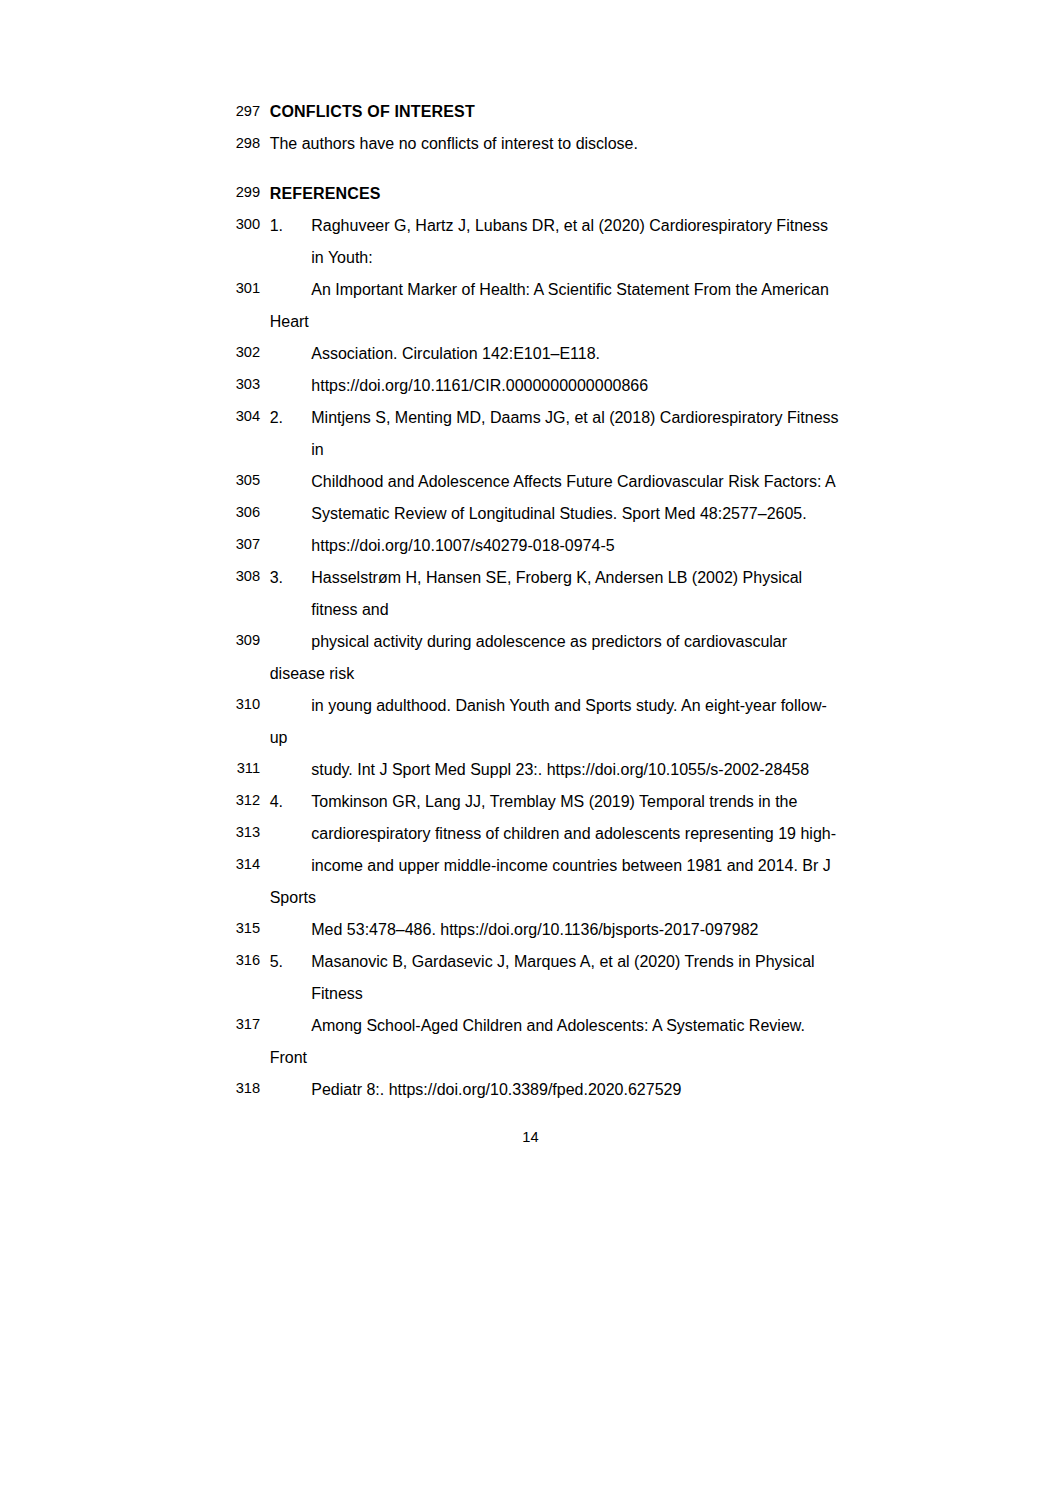297
CONFLICTS OF INTEREST
298
The authors have no conflicts of interest to disclose.
299
REFERENCES
300
1.
Raghuveer G, Hartz J, Lubans DR, et al (2020) Cardiorespiratory Fitness in Youth:
301
An Important Marker of Health: A Scientific Statement From the American Heart
302
Association. Circulation 142:E101–E118.
303
https://doi.org/10.1161/CIR.0000000000000866
304
2.
Mintjens S, Menting MD, Daams JG, et al (2018) Cardiorespiratory Fitness in
305
Childhood and Adolescence Affects Future Cardiovascular Risk Factors: A
306
Systematic Review of Longitudinal Studies. Sport Med 48:2577–2605.
307
https://doi.org/10.1007/s40279-018-0974-5
308
3.
Hasselstrøm H, Hansen SE, Froberg K, Andersen LB (2002) Physical fitness and
309
physical activity during adolescence as predictors of cardiovascular disease risk
310
in young adulthood. Danish Youth and Sports study. An eight-year follow-up
311
study. Int J Sport Med Suppl 23:. https://doi.org/10.1055/s-2002-28458
312
4.
Tomkinson GR, Lang JJ, Tremblay MS (2019) Temporal trends in the
313
cardiorespiratory fitness of children and adolescents representing 19 high-
314
income and upper middle-income countries between 1981 and 2014. Br J Sports
315
Med 53:478–486. https://doi.org/10.1136/bjsports-2017-097982
316
5.
Masanovic B, Gardasevic J, Marques A, et al (2020) Trends in Physical Fitness
317
Among School-Aged Children and Adolescents: A Systematic Review. Front
318
Pediatr 8:. https://doi.org/10.3389/fped.2020.627529
14